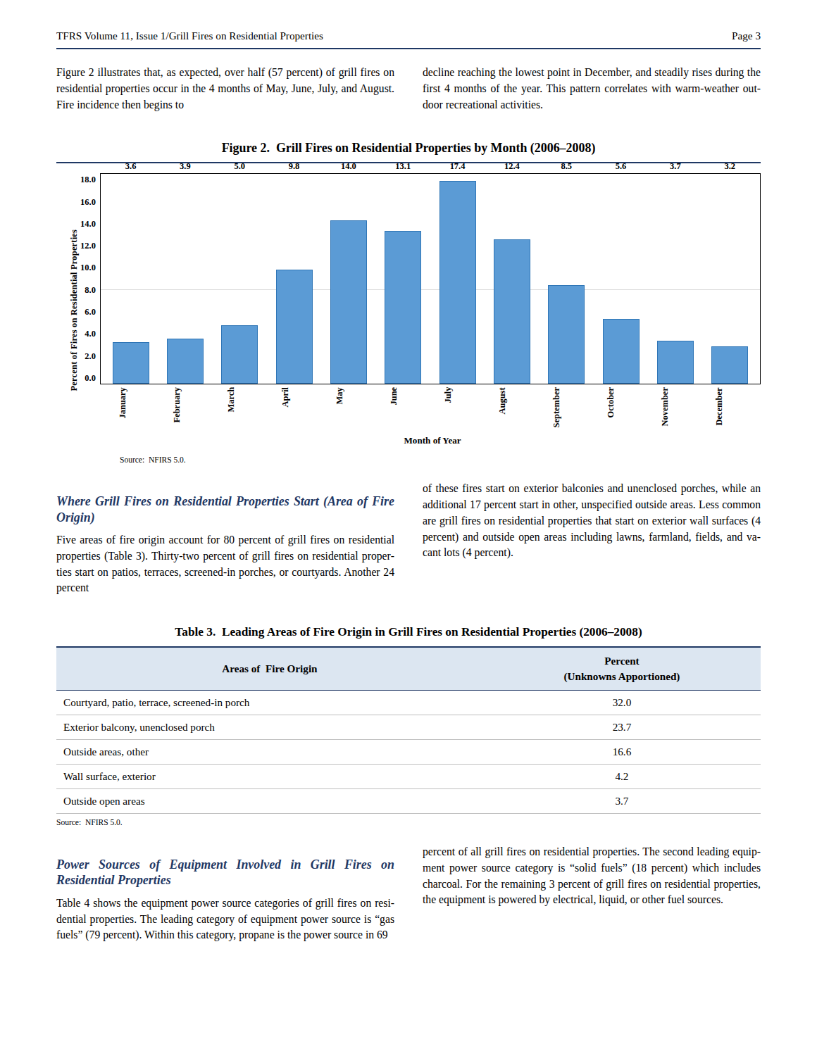TFRS Volume 11, Issue 1/Grill Fires on Residential Properties
Page 3
Figure 2 illustrates that, as expected, over half (57 percent) of grill fires on residential properties occur in the 4 months of May, June, July, and August. Fire incidence then begins to
decline reaching the lowest point in December, and steadily rises during the first 4 months of the year. This pattern correlates with warm-weather outdoor recreational activities.
Figure 2. Grill Fires on Residential Properties by Month (2006–2008)
Percent of Fires on Residential Properties
18.0
16.0
14.0
12.0
10.0
8.0
6.0
4.0
2.0
0.0
3.6
3.9
5.0
9.8
14.0
13.1
17.4
12.4
8.5
5.6
3.7
3.2
January February March April May June July August September October November December
Month of Year
Source: NFIRS 5.0.
Where Grill Fires on Residential Properties Start (Area of Fire Origin)
Five areas of fire origin account for 80 percent of grill fires on residential properties (Table 3). Thirty-two percent of grill fires on residential properties start on patios, terraces, screened-in porches, or courtyards. Another 24 percent
of these fires start on exterior balconies and unenclosed porches, while an additional 17 percent start in other, unspecified outside areas. Less common are grill fires on residential properties that start on exterior wall surfaces (4 percent) and outside open areas including lawns, farmland, fields, and vacant lots (4 percent).
Table 3. Leading Areas of Fire Origin in Grill Fires on Residential Properties (2006–2008)
| Areas of Fire Origin | Percent (Unknowns Apportioned) |
| --- | --- |
| Courtyard, patio, terrace, screened-in porch | 32.0 |
| Exterior balcony, unenclosed porch | 23.7 |
| Outside areas, other | 16.6 |
| Wall surface, exterior | 4.2 |
| Outside open areas | 3.7 |
Source: NFIRS 5.0.
Power Sources of Equipment Involved in Grill Fires on Residential Properties
Table 4 shows the equipment power source categories of grill fires on residential properties. The leading category of equipment power source is “gas fuels” (79 percent). Within this category, propane is the power source in 69
percent of all grill fires on residential properties. The second leading equipment power source category is “solid fuels” (18 percent) which includes charcoal. For the remaining 3 percent of grill fires on residential properties, the equipment is powered by electrical, liquid, or other fuel sources.